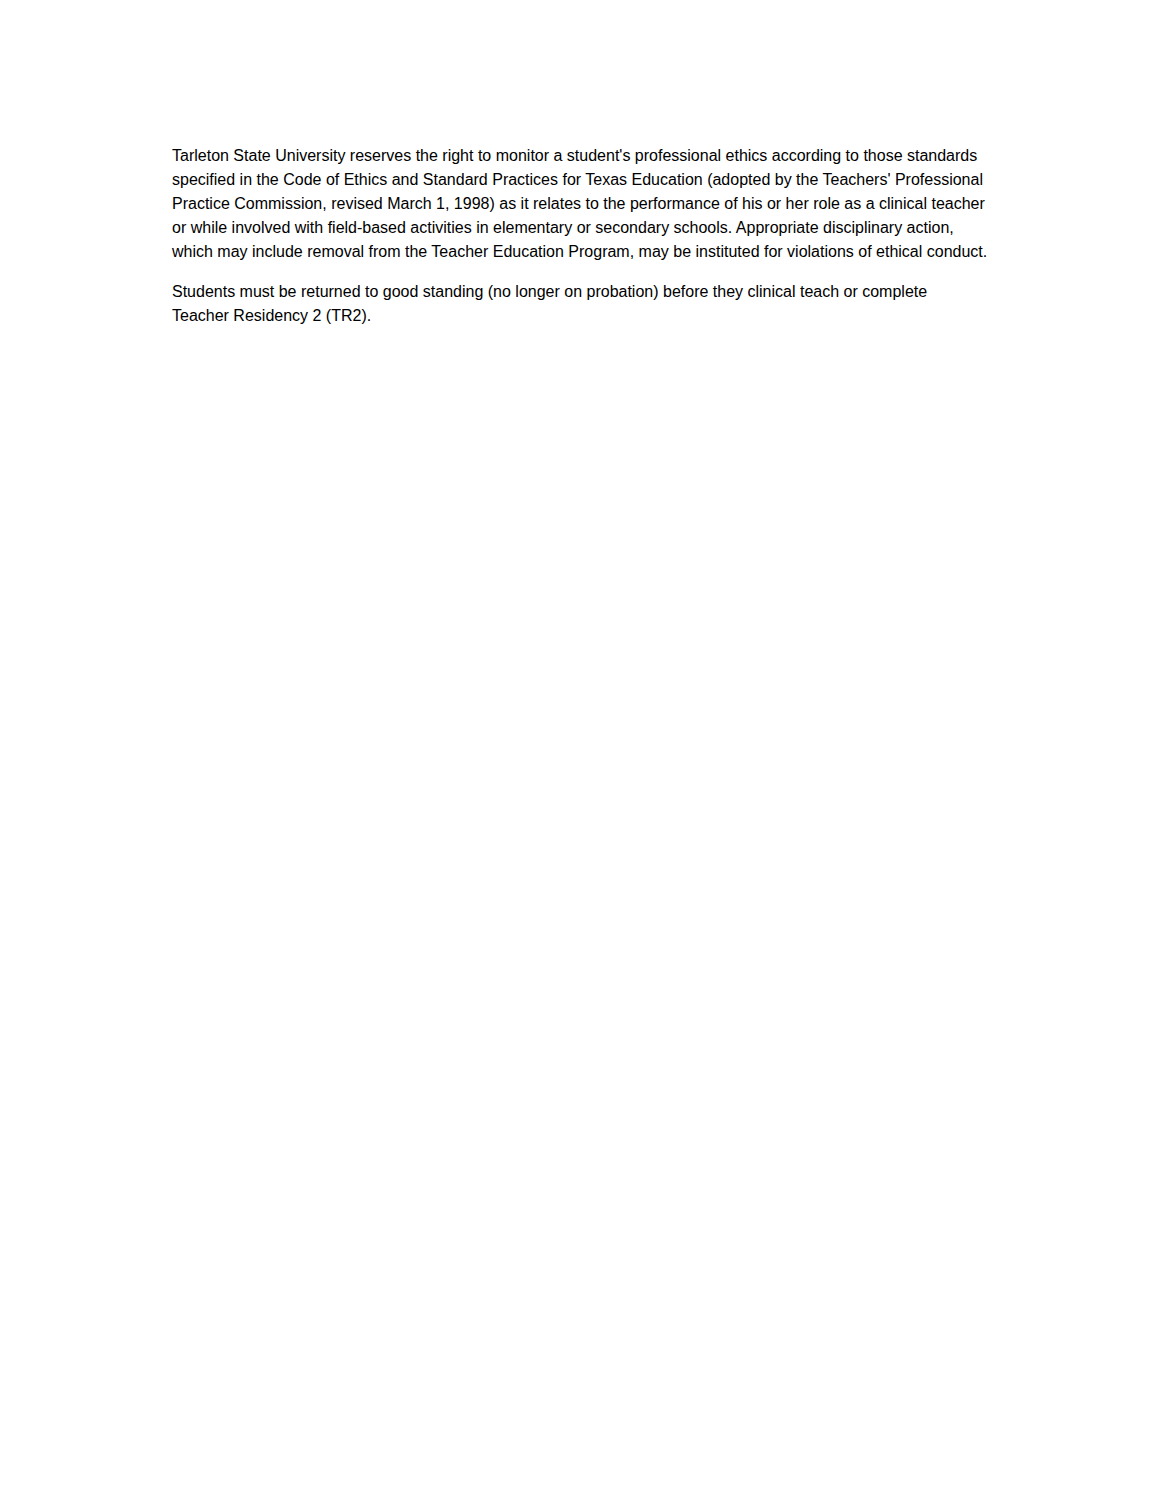Tarleton State University reserves the right to monitor a student's professional ethics according to those standards specified in the Code of Ethics and Standard Practices for Texas Education (adopted by the Teachers' Professional Practice Commission, revised March 1, 1998) as it relates to the performance of his or her role as a clinical teacher or while involved with field-based activities in elementary or secondary schools. Appropriate disciplinary action, which may include removal from the Teacher Education Program, may be instituted for violations of ethical conduct.
Students must be returned to good standing (no longer on probation) before they clinical teach or complete Teacher Residency 2 (TR2).